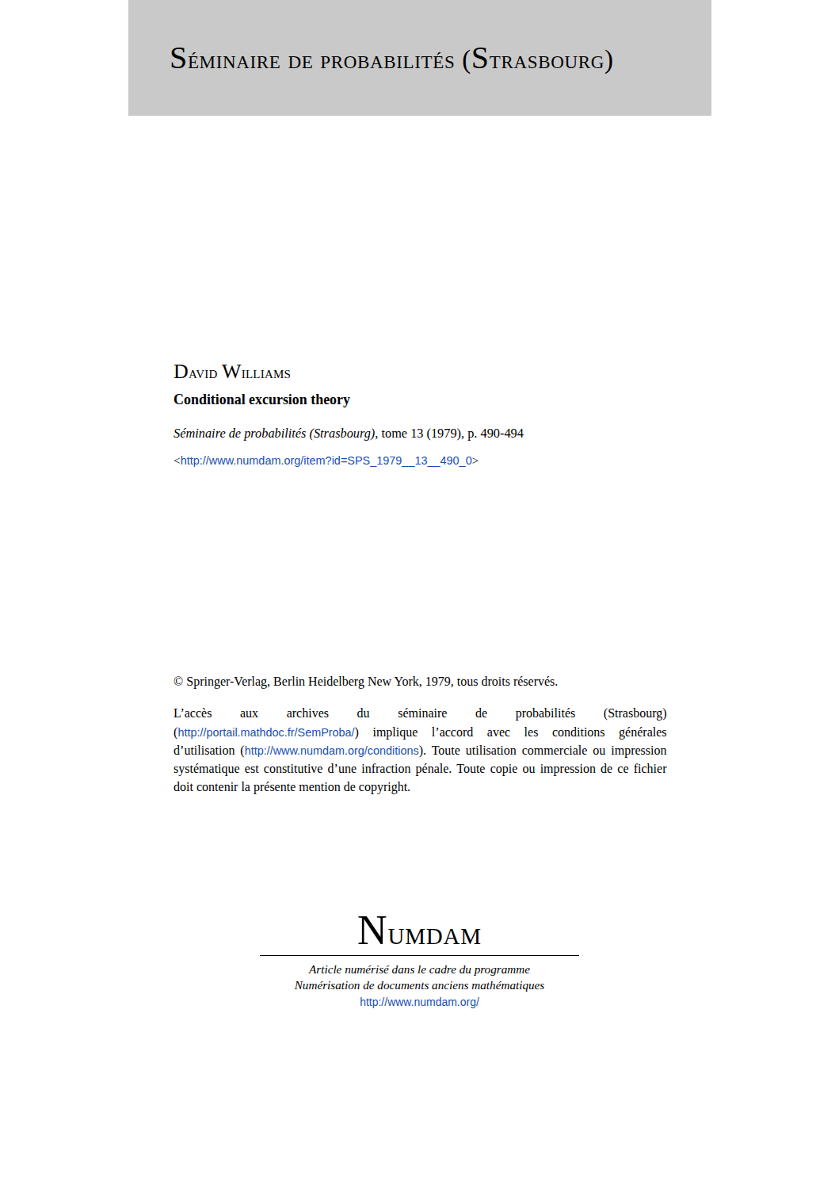Séminaire de probabilités (Strasbourg)
David Williams
Conditional excursion theory
Séminaire de probabilités (Strasbourg), tome 13 (1979), p. 490-494
<http://www.numdam.org/item?id=SPS_1979__13__490_0>
© Springer-Verlag, Berlin Heidelberg New York, 1979, tous droits réservés.
L’accès aux archives du séminaire de probabilités (Strasbourg) (http://portail.mathdoc.fr/SemProba/) implique l’accord avec les conditions générales d’utilisation (http://www.numdam.org/conditions). Toute utilisation commerciale ou impression systématique est constitutive d’une infraction pénale. Toute copie ou impression de ce fichier doit contenir la présente mention de copyright.
Numdam
Article numérisé dans le cadre du programme
Numérisation de documents anciens mathématiques
http://www.numdam.org/